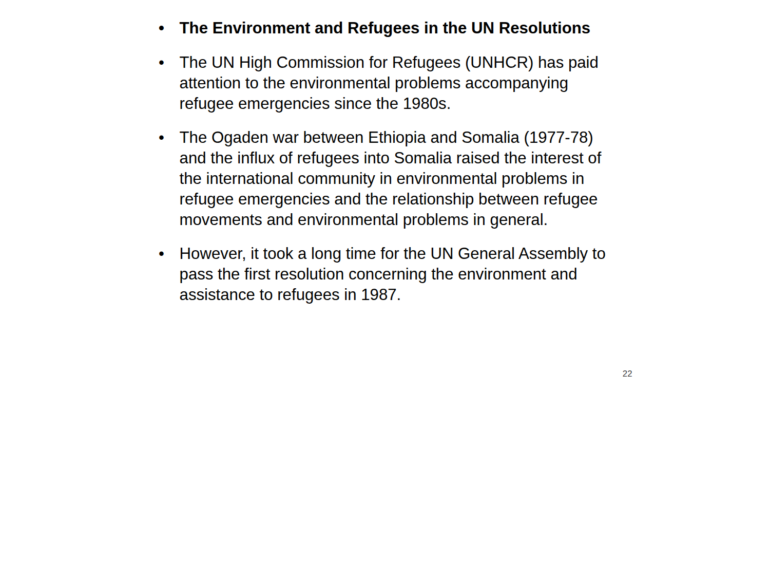The Environment and Refugees in the UN Resolutions
The UN High Commission for Refugees (UNHCR) has paid attention to the environmental problems accompanying refugee emergencies since the 1980s.
The Ogaden war between Ethiopia and Somalia (1977-78) and the influx of refugees into Somalia raised the interest of the international community in environmental problems in refugee emergencies and the relationship between refugee movements and environmental problems in general.
However, it took a long time for the UN General Assembly to pass the first resolution concerning the environment and assistance to refugees in 1987.
22